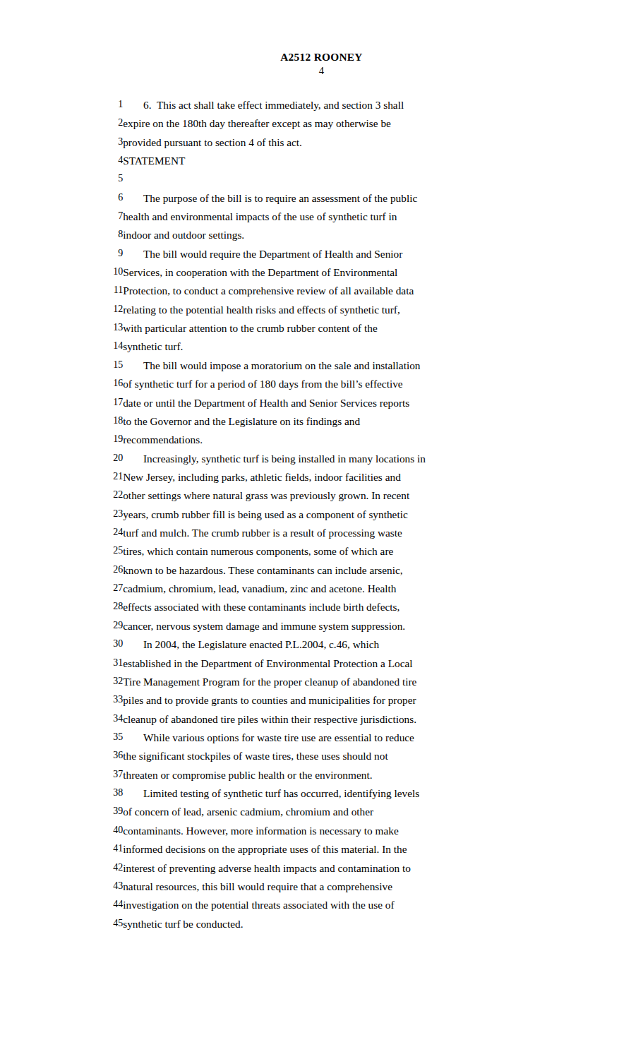A2512 ROONEY
4
| 1 | 6. This act shall take effect immediately, and section 3 shall |
| 2 | expire on the 180th day thereafter except as may otherwise be |
| 3 | provided pursuant to section 4 of this act. |
| 4 | STATEMENT |
| 5 | |
| 6 | The purpose of the bill is to require an assessment of the public |
| 7 | health and environmental impacts of the use of synthetic turf in |
| 8 | indoor and outdoor settings. |
| 9 | The bill would require the Department of Health and Senior |
| 10 | Services, in cooperation with the Department of Environmental |
| 11 | Protection, to conduct a comprehensive review of all available data |
| 12 | relating to the potential health risks and effects of synthetic turf, |
| 13 | with particular attention to the crumb rubber content of the |
| 14 | synthetic turf. |
| 15 | The bill would impose a moratorium on the sale and installation |
| 16 | of synthetic turf for a period of 180 days from the bill’s effective |
| 17 | date or until the Department of Health and Senior Services reports |
| 18 | to the Governor and the Legislature on its findings and |
| 19 | recommendations. |
| 20 | Increasingly, synthetic turf is being installed in many locations in |
| 21 | New Jersey, including parks, athletic fields, indoor facilities and |
| 22 | other settings where natural grass was previously grown. In recent |
| 23 | years, crumb rubber fill is being used as a component of synthetic |
| 24 | turf and mulch. The crumb rubber is a result of processing waste |
| 25 | tires, which contain numerous components, some of which are |
| 26 | known to be hazardous. These contaminants can include arsenic, |
| 27 | cadmium, chromium, lead, vanadium, zinc and acetone. Health |
| 28 | effects associated with these contaminants include birth defects, |
| 29 | cancer, nervous system damage and immune system suppression. |
| 30 | In 2004, the Legislature enacted P.L.2004, c.46, which |
| 31 | established in the Department of Environmental Protection a Local |
| 32 | Tire Management Program for the proper cleanup of abandoned tire |
| 33 | piles and to provide grants to counties and municipalities for proper |
| 34 | cleanup of abandoned tire piles within their respective jurisdictions. |
| 35 | While various options for waste tire use are essential to reduce |
| 36 | the significant stockpiles of waste tires, these uses should not |
| 37 | threaten or compromise public health or the environment. |
| 38 | Limited testing of synthetic turf has occurred, identifying levels |
| 39 | of concern of lead, arsenic cadmium, chromium and other |
| 40 | contaminants. However, more information is necessary to make |
| 41 | informed decisions on the appropriate uses of this material. In the |
| 42 | interest of preventing adverse health impacts and contamination to |
| 43 | natural resources, this bill would require that a comprehensive |
| 44 | investigation on the potential threats associated with the use of |
| 45 | synthetic turf be conducted. |